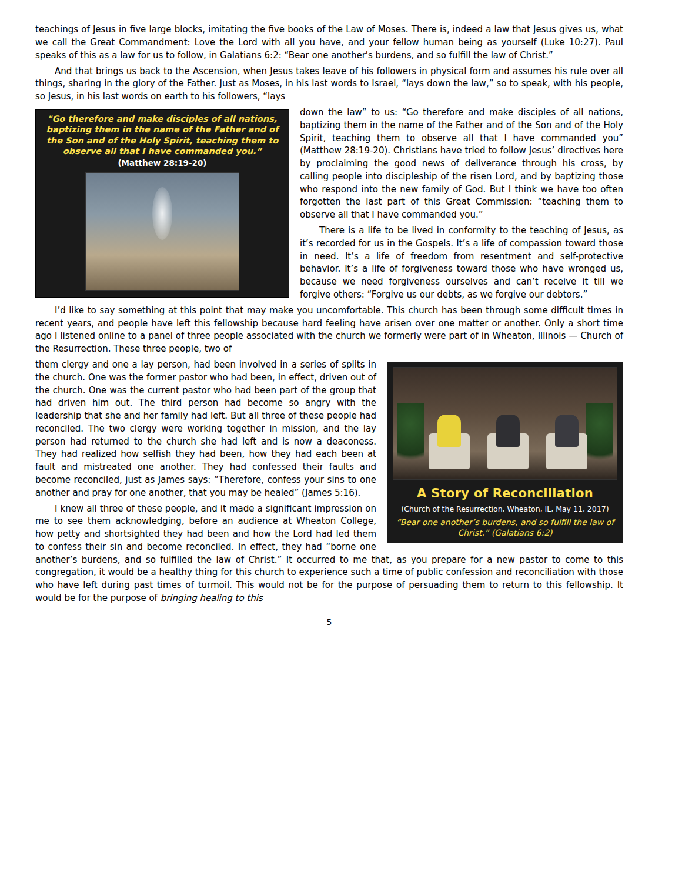teachings of Jesus in five large blocks, imitating the five books of the Law of Moses. There is, indeed a law that Jesus gives us, what we call the Great Commandment: Love the Lord with all you have, and your fellow human being as yourself (Luke 10:27). Paul speaks of this as a law for us to follow, in Galatians 6:2: “Bear one another's burdens, and so fulfill the law of Christ.”
And that brings us back to the Ascension, when Jesus takes leave of his followers in physical form and assumes his rule over all things, sharing in the glory of the Father. Just as Moses, in his last words to Israel, “lays down the law,” so to speak, with his people, so Jesus, in his last words on earth to his followers, “lays
"Go therefore and make disciples of all nations, baptizing them in the name of the Father and of the Son and of the Holy Spirit, teaching them to observe all that I have commanded you.”
(Matthew 28:19-20)
down the law” to us: “Go therefore and make disciples of all nations, baptizing them in the name of the Father and of the Son and of the Holy Spirit, teaching them to observe all that I have commanded you” (Matthew 28:19-20). Christians have tried to follow Jesus’ directives here by proclaiming the good news of deliverance through his cross, by calling people into discipleship of the risen Lord, and by baptizing those who respond into the new family of God. But I think we have too often forgotten the last part of this Great Commission: “teaching them to observe all that I have commanded you.”
There is a life to be lived in conformity to the teaching of Jesus, as it’s recorded for us in the Gospels. It’s a life of compassion toward those in need. It’s a life of freedom from resentment and self-protective behavior. It’s a life of forgiveness toward those who have wronged us, because we need forgiveness ourselves and can’t receive it till we forgive others: “Forgive us our debts, as we forgive our debtors.”
I’d like to say something at this point that may make you uncomfortable. This church has been through some difficult times in recent years, and people have left this fellowship because hard feeling have arisen over one matter or another. Only a short time ago I listened online to a panel of three people associated with the church we formerly were part of in Wheaton, Illinois — Church of the Resurrection. These three people, two of
A Story of Reconciliation
(Church of the Resurrection, Wheaton, IL, May 11, 2017)
“Bear one another’s burdens, and so fulfill the law of Christ.” (Galatians 6:2)
them clergy and one a lay person, had been involved in a series of splits in the church. One was the former pastor who had been, in effect, driven out of the church. One was the current pastor who had been part of the group that had driven him out. The third person had become so angry with the leadership that she and her family had left. But all three of these people had reconciled. The two clergy were working together in mission, and the lay person had returned to the church she had left and is now a deaconess. They had realized how selfish they had been, how they had each been at fault and mistreated one another. They had confessed their faults and become reconciled, just as James says: “Therefore, confess your sins to one another and pray for one another, that you may be healed” (James 5:16).
I knew all three of these people, and it made a significant impression on me to see them acknowledging, before an audience at Wheaton College, how petty and shortsighted they had been and how the Lord had led them to confess their sin and become reconciled. In effect, they had “borne one another’s burdens, and so fulfilled the law of Christ.” It occurred to me that, as you prepare for a new pastor to come to this congregation, it would be a healthy thing for this church to experience such a time of public confession and reconciliation with those who have left during past times of turmoil. This would not be for the purpose of persuading them to return to this fellowship. It would be for the purpose of bringing healing to this
5